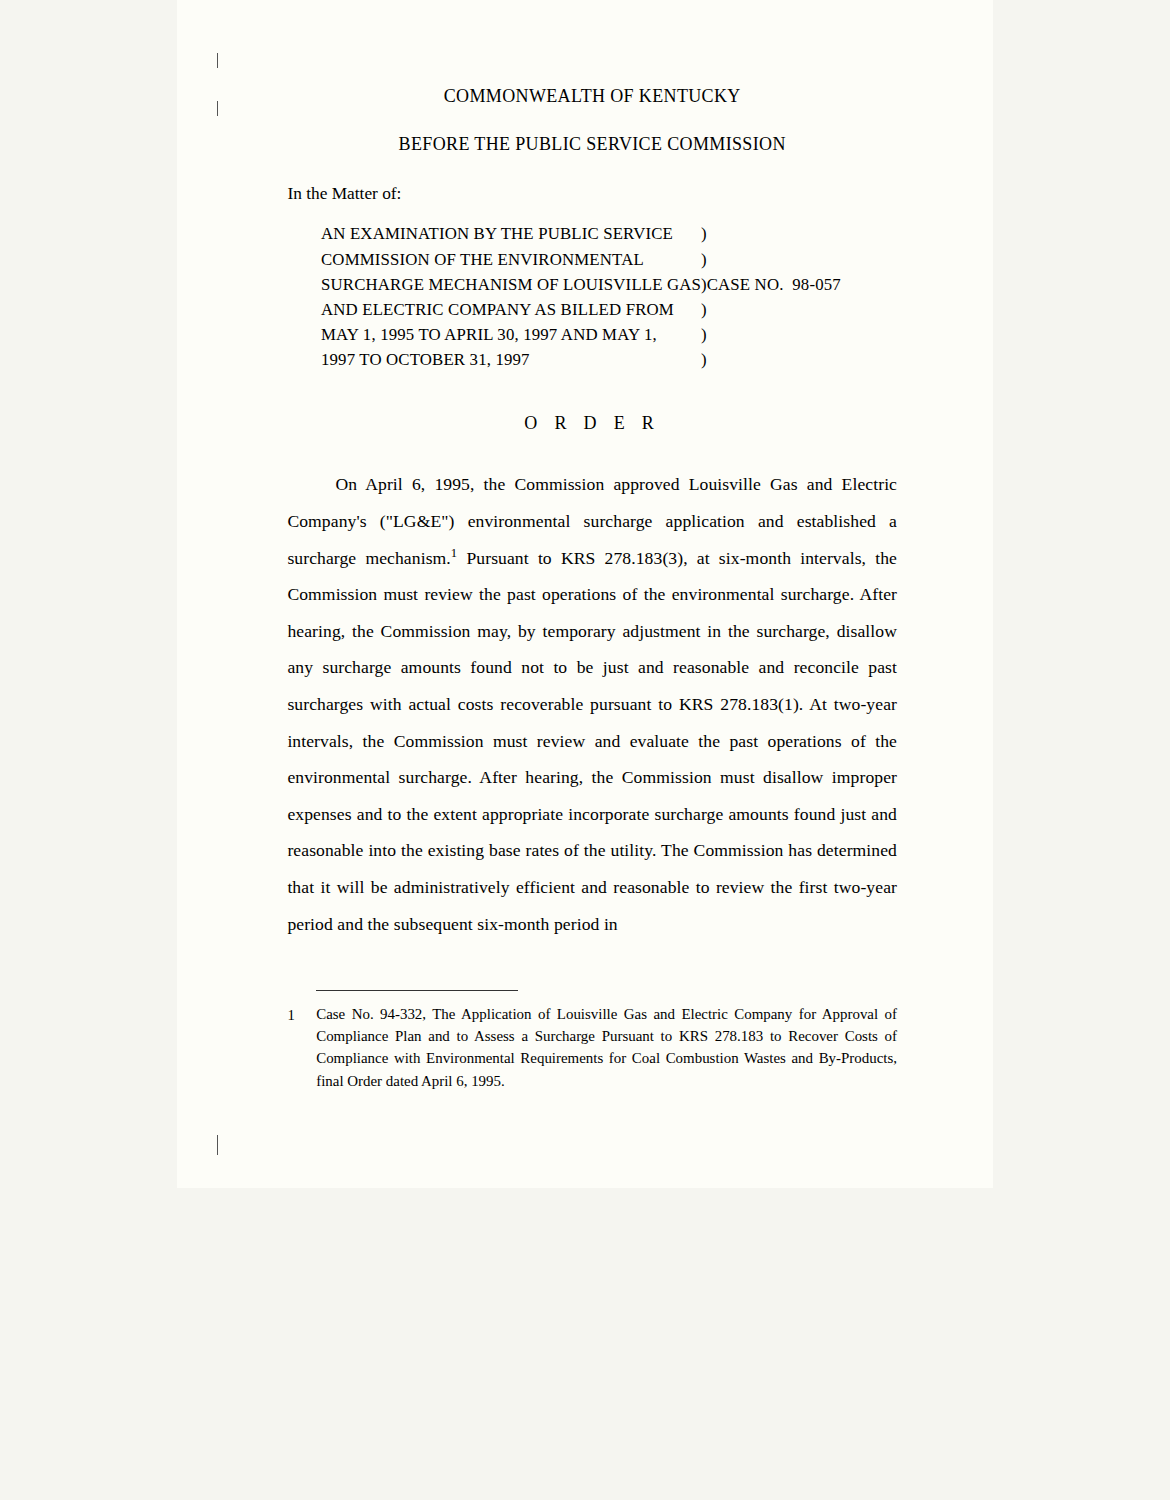COMMONWEALTH OF KENTUCKY
BEFORE THE PUBLIC SERVICE COMMISSION
In the Matter of:
| AN EXAMINATION BY THE PUBLIC SERVICE | ) | |
| COMMISSION OF THE ENVIRONMENTAL | ) | |
| SURCHARGE MECHANISM OF LOUISVILLE GAS | ) | CASE NO. 98-057 |
| AND ELECTRIC COMPANY AS BILLED FROM | ) | |
| MAY 1, 1995 TO APRIL 30, 1997 AND MAY 1, | ) | |
| 1997 TO OCTOBER 31, 1997 | ) | |
O R D E R
On April 6, 1995, the Commission approved Louisville Gas and Electric Company's ("LG&E") environmental surcharge application and established a surcharge mechanism.1 Pursuant to KRS 278.183(3), at six-month intervals, the Commission must review the past operations of the environmental surcharge. After hearing, the Commission may, by temporary adjustment in the surcharge, disallow any surcharge amounts found not to be just and reasonable and reconcile past surcharges with actual costs recoverable pursuant to KRS 278.183(1). At two-year intervals, the Commission must review and evaluate the past operations of the environmental surcharge. After hearing, the Commission must disallow improper expenses and to the extent appropriate incorporate surcharge amounts found just and reasonable into the existing base rates of the utility. The Commission has determined that it will be administratively efficient and reasonable to review the first two-year period and the subsequent six-month period in
1
Case No. 94-332, The Application of Louisville Gas and Electric Company for Approval of Compliance Plan and to Assess a Surcharge Pursuant to KRS 278.183 to Recover Costs of Compliance with Environmental Requirements for Coal Combustion Wastes and By-Products, final Order dated April 6, 1995.